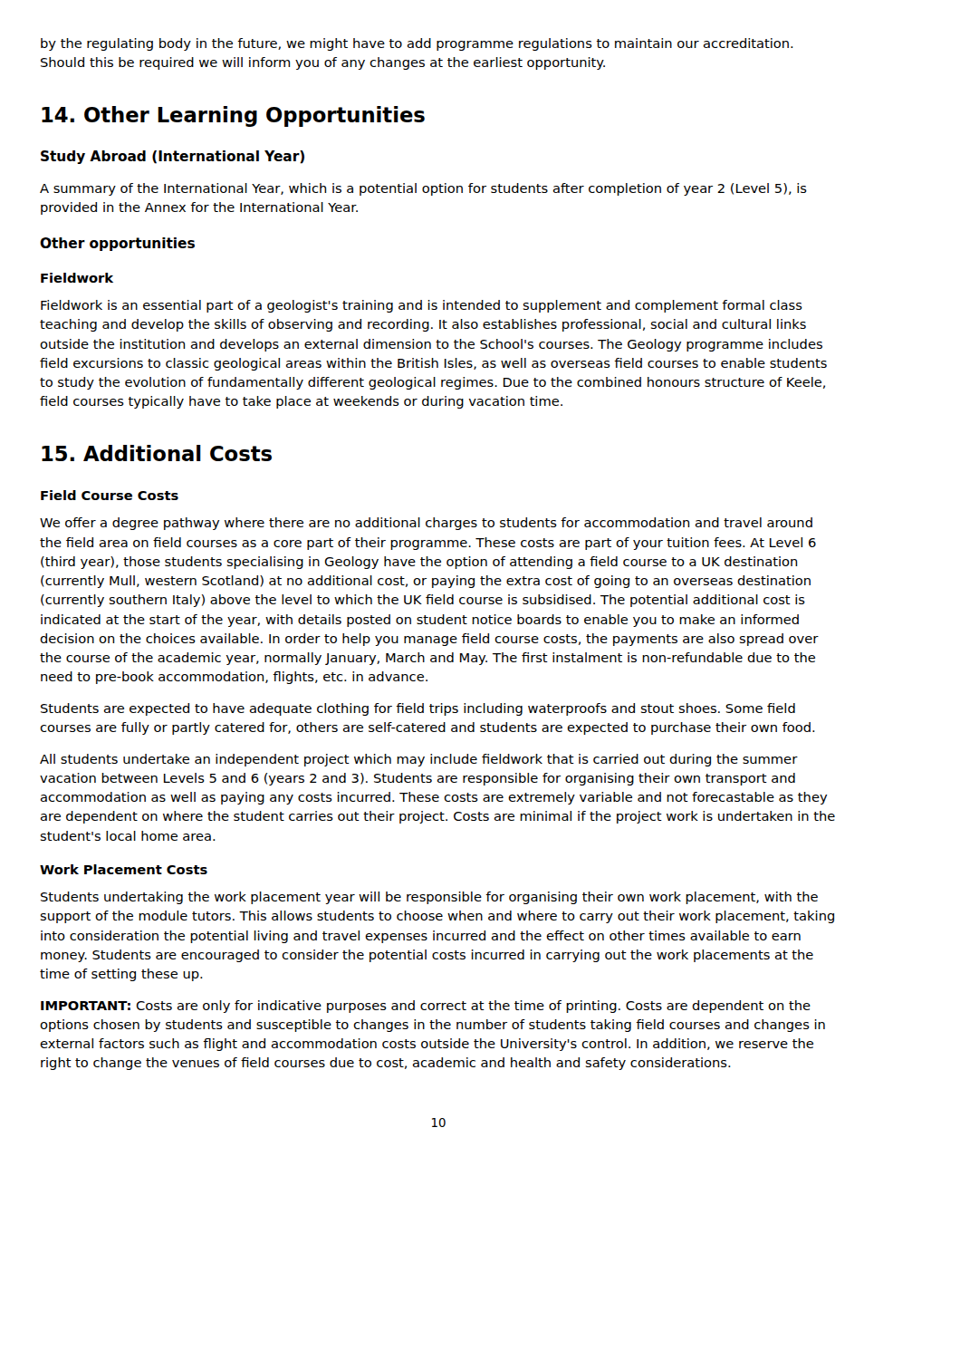by the regulating body in the future, we might have to add programme regulations to maintain our accreditation. Should this be required we will inform you of any changes at the earliest opportunity.
14. Other Learning Opportunities
Study Abroad (International Year)
A summary of the International Year, which is a potential option for students after completion of year 2 (Level 5), is provided in the Annex for the International Year.
Other opportunities
Fieldwork
Fieldwork is an essential part of a geologist's training and is intended to supplement and complement formal class teaching and develop the skills of observing and recording. It also establishes professional, social and cultural links outside the institution and develops an external dimension to the School's courses. The Geology programme includes field excursions to classic geological areas within the British Isles, as well as overseas field courses to enable students to study the evolution of fundamentally different geological regimes. Due to the combined honours structure of Keele, field courses typically have to take place at weekends or during vacation time.
15. Additional Costs
Field Course Costs
We offer a degree pathway where there are no additional charges to students for accommodation and travel around the field area on field courses as a core part of their programme. These costs are part of your tuition fees. At Level 6 (third year), those students specialising in Geology have the option of attending a field course to a UK destination (currently Mull, western Scotland) at no additional cost, or paying the extra cost of going to an overseas destination (currently southern Italy) above the level to which the UK field course is subsidised. The potential additional cost is indicated at the start of the year, with details posted on student notice boards to enable you to make an informed decision on the choices available. In order to help you manage field course costs, the payments are also spread over the course of the academic year, normally January, March and May. The first instalment is non-refundable due to the need to pre-book accommodation, flights, etc. in advance.
Students are expected to have adequate clothing for field trips including waterproofs and stout shoes. Some field courses are fully or partly catered for, others are self-catered and students are expected to purchase their own food.
All students undertake an independent project which may include fieldwork that is carried out during the summer vacation between Levels 5 and 6 (years 2 and 3). Students are responsible for organising their own transport and accommodation as well as paying any costs incurred. These costs are extremely variable and not forecastable as they are dependent on where the student carries out their project. Costs are minimal if the project work is undertaken in the student's local home area.
Work Placement Costs
Students undertaking the work placement year will be responsible for organising their own work placement, with the support of the module tutors. This allows students to choose when and where to carry out their work placement, taking into consideration the potential living and travel expenses incurred and the effect on other times available to earn money. Students are encouraged to consider the potential costs incurred in carrying out the work placements at the time of setting these up.
IMPORTANT: Costs are only for indicative purposes and correct at the time of printing. Costs are dependent on the options chosen by students and susceptible to changes in the number of students taking field courses and changes in external factors such as flight and accommodation costs outside the University's control. In addition, we reserve the right to change the venues of field courses due to cost, academic and health and safety considerations.
10